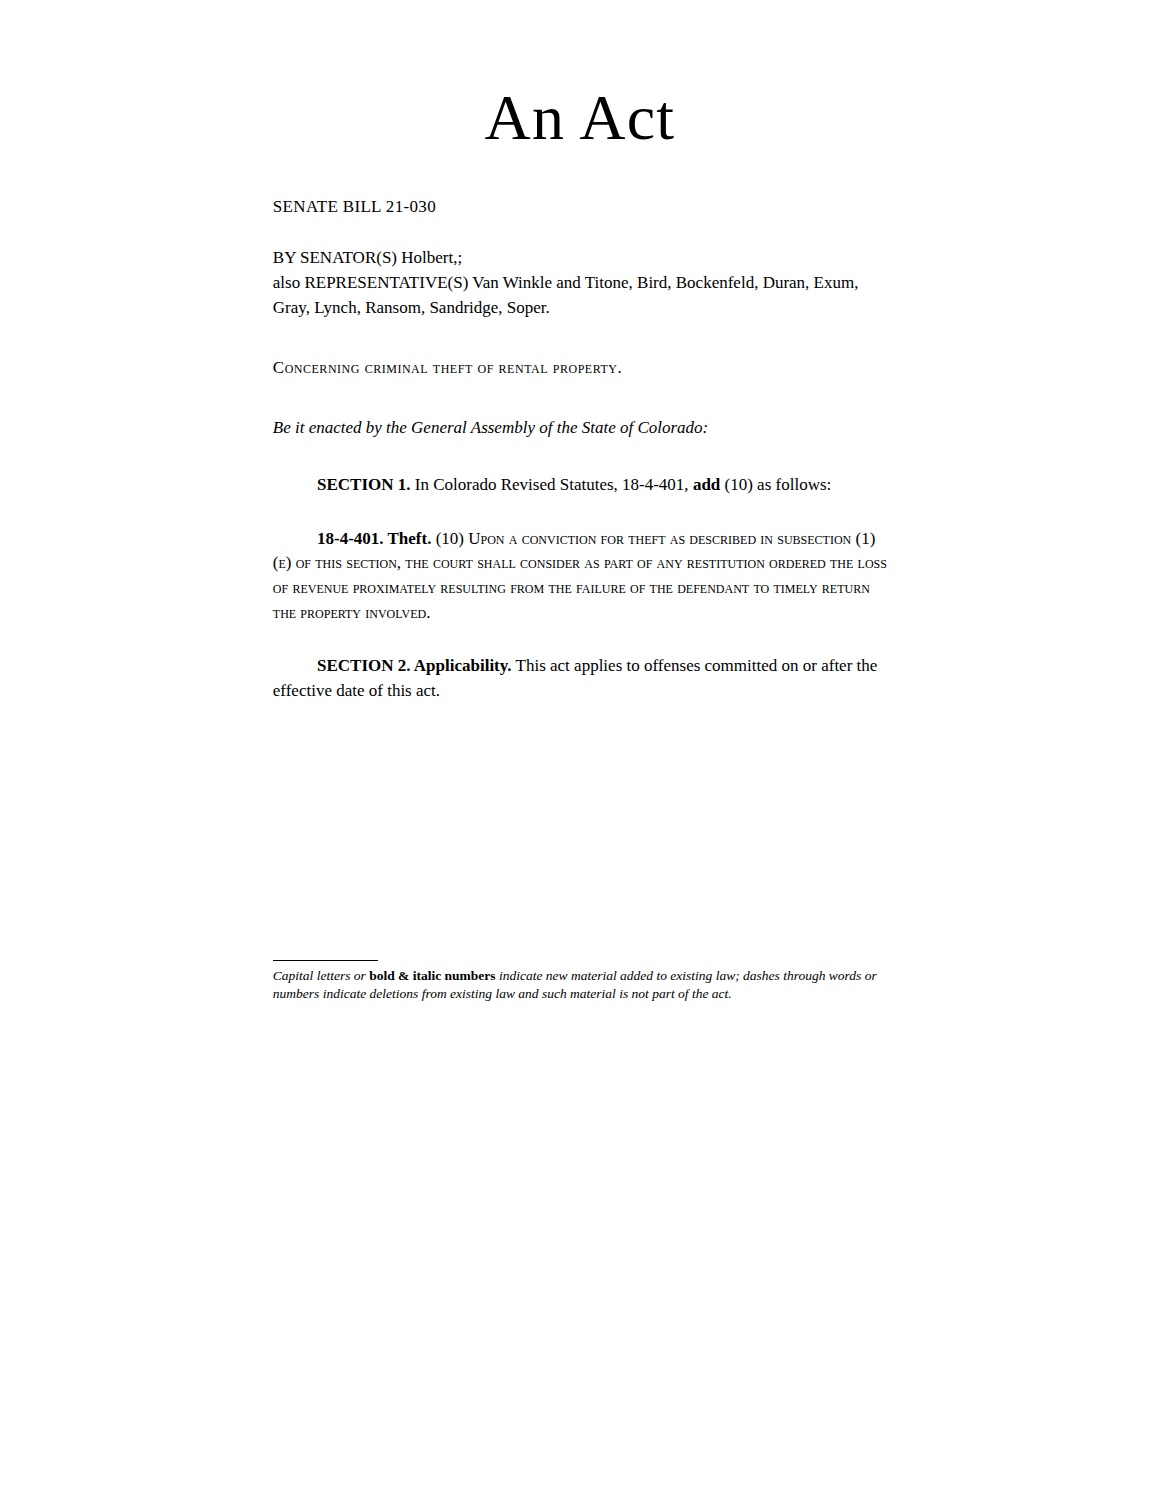An Act
SENATE BILL 21-030
BY SENATOR(S) Holbert,;
also REPRESENTATIVE(S) Van Winkle and Titone, Bird, Bockenfeld, Duran, Exum, Gray, Lynch, Ransom, Sandridge, Soper.
Concerning criminal theft of rental property.
Be it enacted by the General Assembly of the State of Colorado:
SECTION 1. In Colorado Revised Statutes, 18-4-401, add (10) as follows:
18-4-401. Theft. (10) Upon a conviction for theft as described in subsection (1)(e) of this section, the court shall consider as part of any restitution ordered the loss of revenue proximately resulting from the failure of the defendant to timely return the property involved.
SECTION 2. Applicability. This act applies to offenses committed on or after the effective date of this act.
Capital letters or bold & italic numbers indicate new material added to existing law; dashes through words or numbers indicate deletions from existing law and such material is not part of the act.